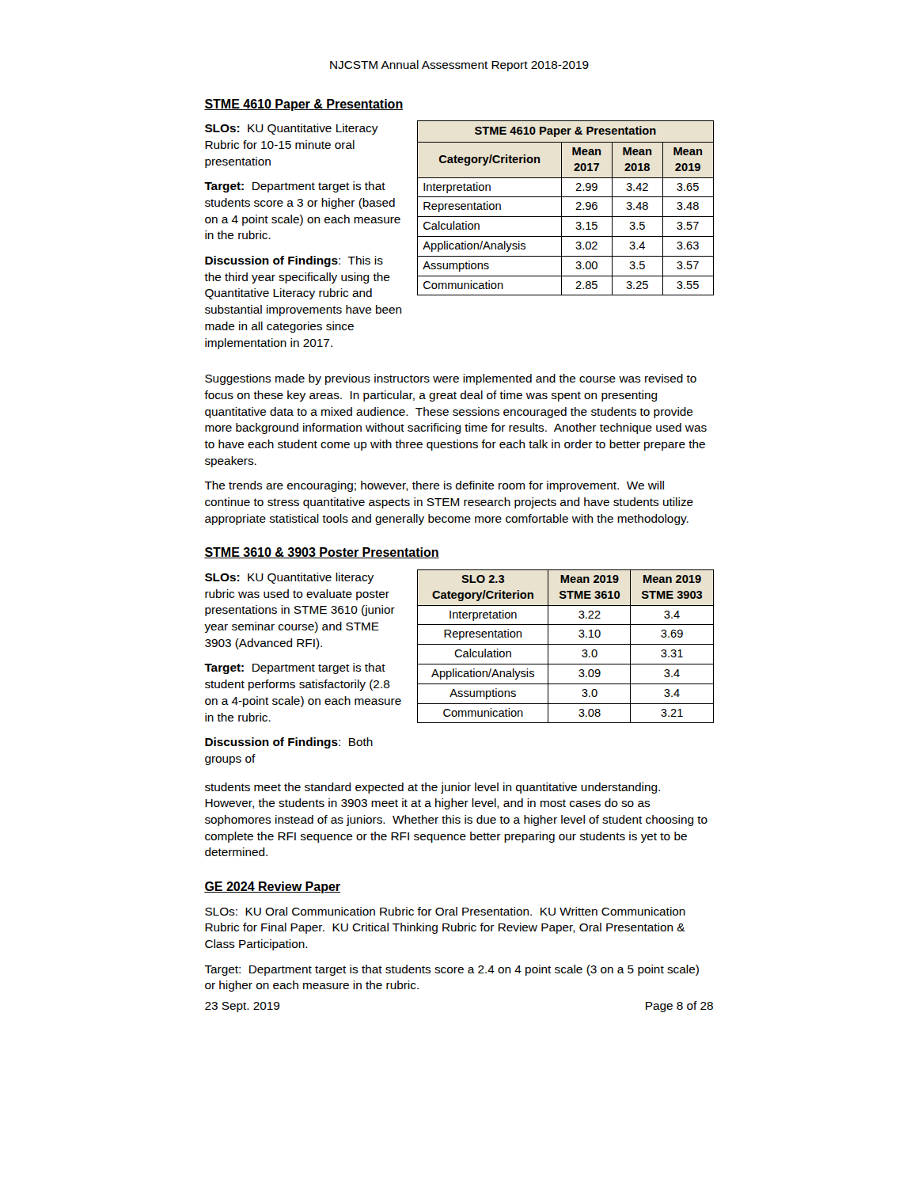NJCSTM Annual Assessment Report 2018-2019
STME 4610 Paper & Presentation
SLOs: KU Quantitative Literacy Rubric for 10-15 minute oral presentation
Target: Department target is that students score a 3 or higher (based on a 4 point scale) on each measure in the rubric.
Discussion of Findings: This is the third year specifically using the Quantitative Literacy rubric and substantial improvements have been made in all categories since implementation in 2017.
STME 4610 Paper & Presentation
| Category/Criterion | Mean 2017 | Mean 2018 | Mean 2019 |
| --- | --- | --- | --- |
| Interpretation | 2.99 | 3.42 | 3.65 |
| Representation | 2.96 | 3.48 | 3.48 |
| Calculation | 3.15 | 3.5 | 3.57 |
| Application/Analysis | 3.02 | 3.4 | 3.63 |
| Assumptions | 3.00 | 3.5 | 3.57 |
| Communication | 2.85 | 3.25 | 3.55 |
Suggestions made by previous instructors were implemented and the course was revised to focus on these key areas. In particular, a great deal of time was spent on presenting quantitative data to a mixed audience. These sessions encouraged the students to provide more background information without sacrificing time for results. Another technique used was to have each student come up with three questions for each talk in order to better prepare the speakers.
The trends are encouraging; however, there is definite room for improvement. We will continue to stress quantitative aspects in STEM research projects and have students utilize appropriate statistical tools and generally become more comfortable with the methodology.
STME 3610 & 3903 Poster Presentation
SLOs: KU Quantitative literacy rubric was used to evaluate poster presentations in STME 3610 (junior year seminar course) and STME 3903 (Advanced RFI).
Target: Department target is that student performs satisfactorily (2.8 on a 4-point scale) on each measure in the rubric.
Discussion of Findings: Both groups of
| SLO 2.3 Category/Criterion | Mean 2019 STME 3610 | Mean 2019 STME 3903 |
| --- | --- | --- |
| Interpretation | 3.22 | 3.4 |
| Representation | 3.10 | 3.69 |
| Calculation | 3.0 | 3.31 |
| Application/Analysis | 3.09 | 3.4 |
| Assumptions | 3.0 | 3.4 |
| Communication | 3.08 | 3.21 |
students meet the standard expected at the junior level in quantitative understanding. However, the students in 3903 meet it at a higher level, and in most cases do so as sophomores instead of as juniors. Whether this is due to a higher level of student choosing to complete the RFI sequence or the RFI sequence better preparing our students is yet to be determined.
GE 2024 Review Paper
SLOs: KU Oral Communication Rubric for Oral Presentation. KU Written Communication Rubric for Final Paper. KU Critical Thinking Rubric for Review Paper, Oral Presentation & Class Participation.
Target: Department target is that students score a 2.4 on 4 point scale (3 on a 5 point scale) or higher on each measure in the rubric.
23 Sept. 2019 Page 8 of 28